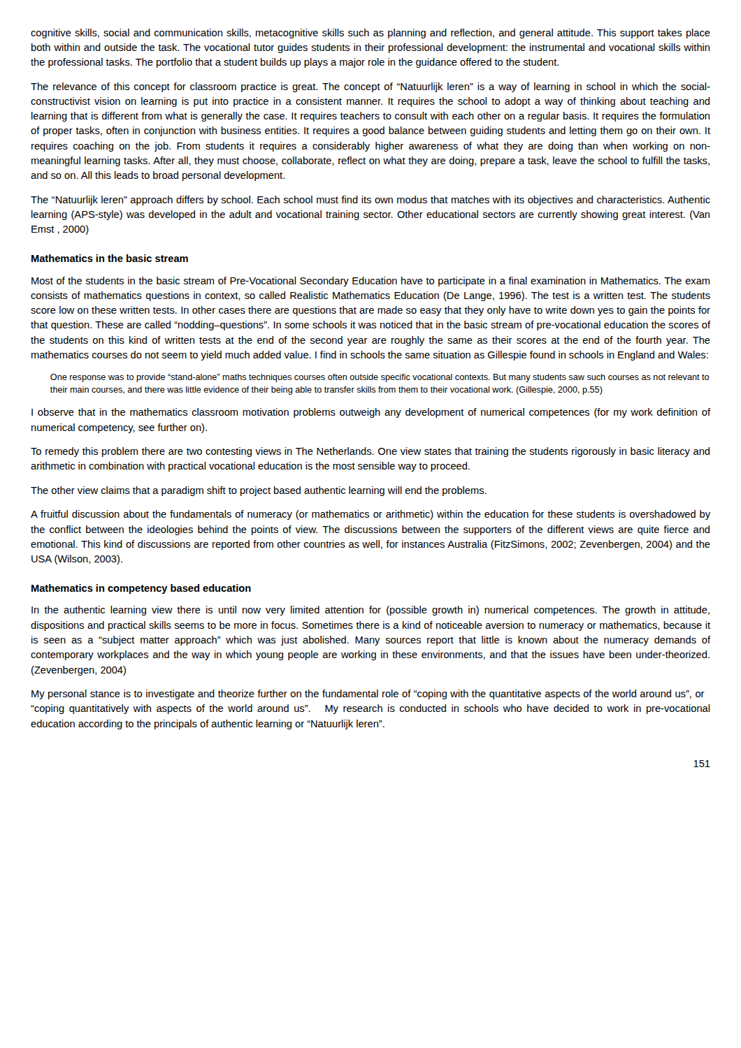cognitive skills, social and communication skills, metacognitive skills such as planning and reflection, and general attitude. This support takes place both within and outside the task. The vocational tutor guides students in their professional development: the instrumental and vocational skills within the professional tasks. The portfolio that a student builds up plays a major role in the guidance offered to the student.
The relevance of this concept for classroom practice is great. The concept of “Natuurlijk leren” is a way of learning in school in which the social-constructivist vision on learning is put into practice in a consistent manner. It requires the school to adopt a way of thinking about teaching and learning that is different from what is generally the case. It requires teachers to consult with each other on a regular basis. It requires the formulation of proper tasks, often in conjunction with business entities. It requires a good balance between guiding students and letting them go on their own. It requires coaching on the job. From students it requires a considerably higher awareness of what they are doing than when working on non-meaningful learning tasks. After all, they must choose, collaborate, reflect on what they are doing, prepare a task, leave the school to fulfill the tasks, and so on. All this leads to broad personal development.
The “Natuurlijk leren” approach differs by school. Each school must find its own modus that matches with its objectives and characteristics. Authentic learning (APS-style) was developed in the adult and vocational training sector. Other educational sectors are currently showing great interest. (Van Emst , 2000)
Mathematics in the basic stream
Most of the students in the basic stream of Pre-Vocational Secondary Education have to participate in a final examination in Mathematics. The exam consists of mathematics questions in context, so called Realistic Mathematics Education (De Lange, 1996). The test is a written test. The students score low on these written tests. In other cases there are questions that are made so easy that they only have to write down yes to gain the points for that question. These are called “nodding–questions”. In some schools it was noticed that in the basic stream of pre-vocational education the scores of the students on this kind of written tests at the end of the second year are roughly the same as their scores at the end of the fourth year. The mathematics courses do not seem to yield much added value. I find in schools the same situation as Gillespie found in schools in England and Wales:
One response was to provide “stand-alone” maths techniques courses often outside specific vocational contexts. But many students saw such courses as not relevant to their main courses, and there was little evidence of their being able to transfer skills from them to their vocational work. (Gillespie, 2000, p.55)
I observe that in the mathematics classroom motivation problems outweigh any development of numerical competences (for my work definition of numerical competency, see further on).
To remedy this problem there are two contesting views in The Netherlands. One view states that training the students rigorously in basic literacy and arithmetic in combination with practical vocational education is the most sensible way to proceed.
The other view claims that a paradigm shift to project based authentic learning will end the problems.
A fruitful discussion about the fundamentals of numeracy (or mathematics or arithmetic) within the education for these students is overshadowed by the conflict between the ideologies behind the points of view. The discussions between the supporters of the different views are quite fierce and emotional. This kind of discussions are reported from other countries as well, for instances Australia (FitzSimons, 2002; Zevenbergen, 2004) and the USA (Wilson, 2003).
Mathematics in competency based education
In the authentic learning view there is until now very limited attention for (possible growth in) numerical competences. The growth in attitude, dispositions and practical skills seems to be more in focus. Sometimes there is a kind of noticeable aversion to numeracy or mathematics, because it is seen as a “subject matter approach” which was just abolished. Many sources report that little is known about the numeracy demands of contemporary workplaces and the way in which young people are working in these environments, and that the issues have been under-theorized. (Zevenbergen, 2004)
My personal stance is to investigate and theorize further on the fundamental role of “coping with the quantitative aspects of the world around us”, or “coping quantitatively with aspects of the world around us”. My research is conducted in schools who have decided to work in pre-vocational education according to the principals of authentic learning or “Natuurlijk leren”.
151